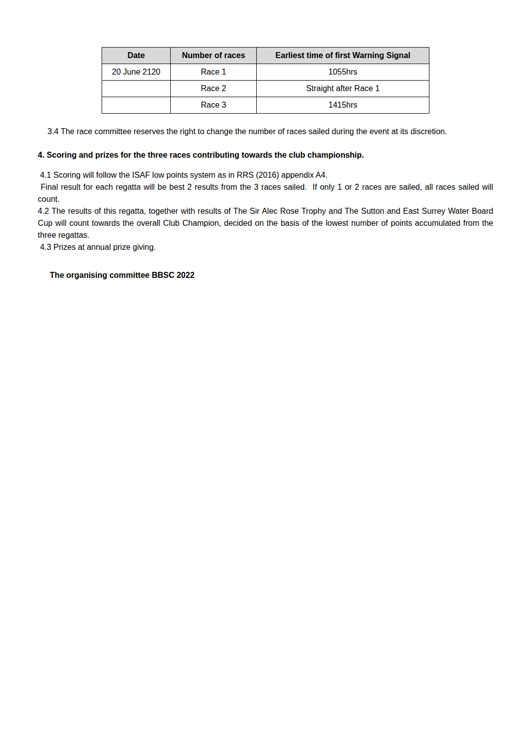| Date | Number of races | Earliest time of first Warning Signal |
| --- | --- | --- |
| 20 June 2120 | Race 1 | 1055hrs |
| | Race 2 | Straight after Race 1 |
| | Race 3 | 1415hrs |
3.4 The race committee reserves the right to change the number of races sailed during the event at its discretion.
4. Scoring and prizes for the three races contributing towards the club championship.
4.1 Scoring will follow the ISAF low points system as in RRS (2016) appendix A4.
Final result for each regatta will be best 2 results from the 3 races sailed. If only 1 or 2 races are sailed, all races sailed will count.
4.2 The results of this regatta, together with results of The Sir Alec Rose Trophy and The Sutton and East Surrey Water Board Cup will count towards the overall Club Champion, decided on the basis of the lowest number of points accumulated from the three regattas.
4.3 Prizes at annual prize giving.
The organising committee BBSC 2022